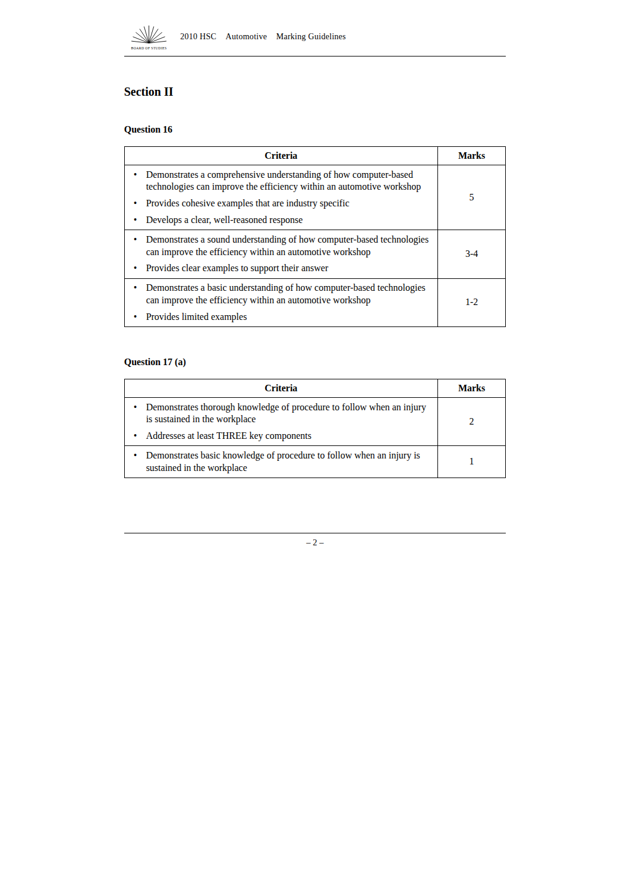BOARD OF STUDIES
2010 HSC Automotive Marking Guidelines
Section II
Question 16
| Criteria | Marks |
| --- | --- |
| Demonstrates a comprehensive understanding of how computer-based technologies can improve the efficiency within an automotive workshop Provides cohesive examples that are industry specific Develops a clear, well-reasoned response | 5 |
| Demonstrates a sound understanding of how computer-based technologies can improve the efficiency within an automotive workshop Provides clear examples to support their answer | 3-4 |
| Demonstrates a basic understanding of how computer-based technologies can improve the efficiency within an automotive workshop Provides limited examples | 1-2 |
Question 17 (a)
| Criteria | Marks |
| --- | --- |
| Demonstrates thorough knowledge of procedure to follow when an injury is sustained in the workplace Addresses at least THREE key components | 2 |
| Demonstrates basic knowledge of procedure to follow when an injury is sustained in the workplace | 1 |
– 2 –